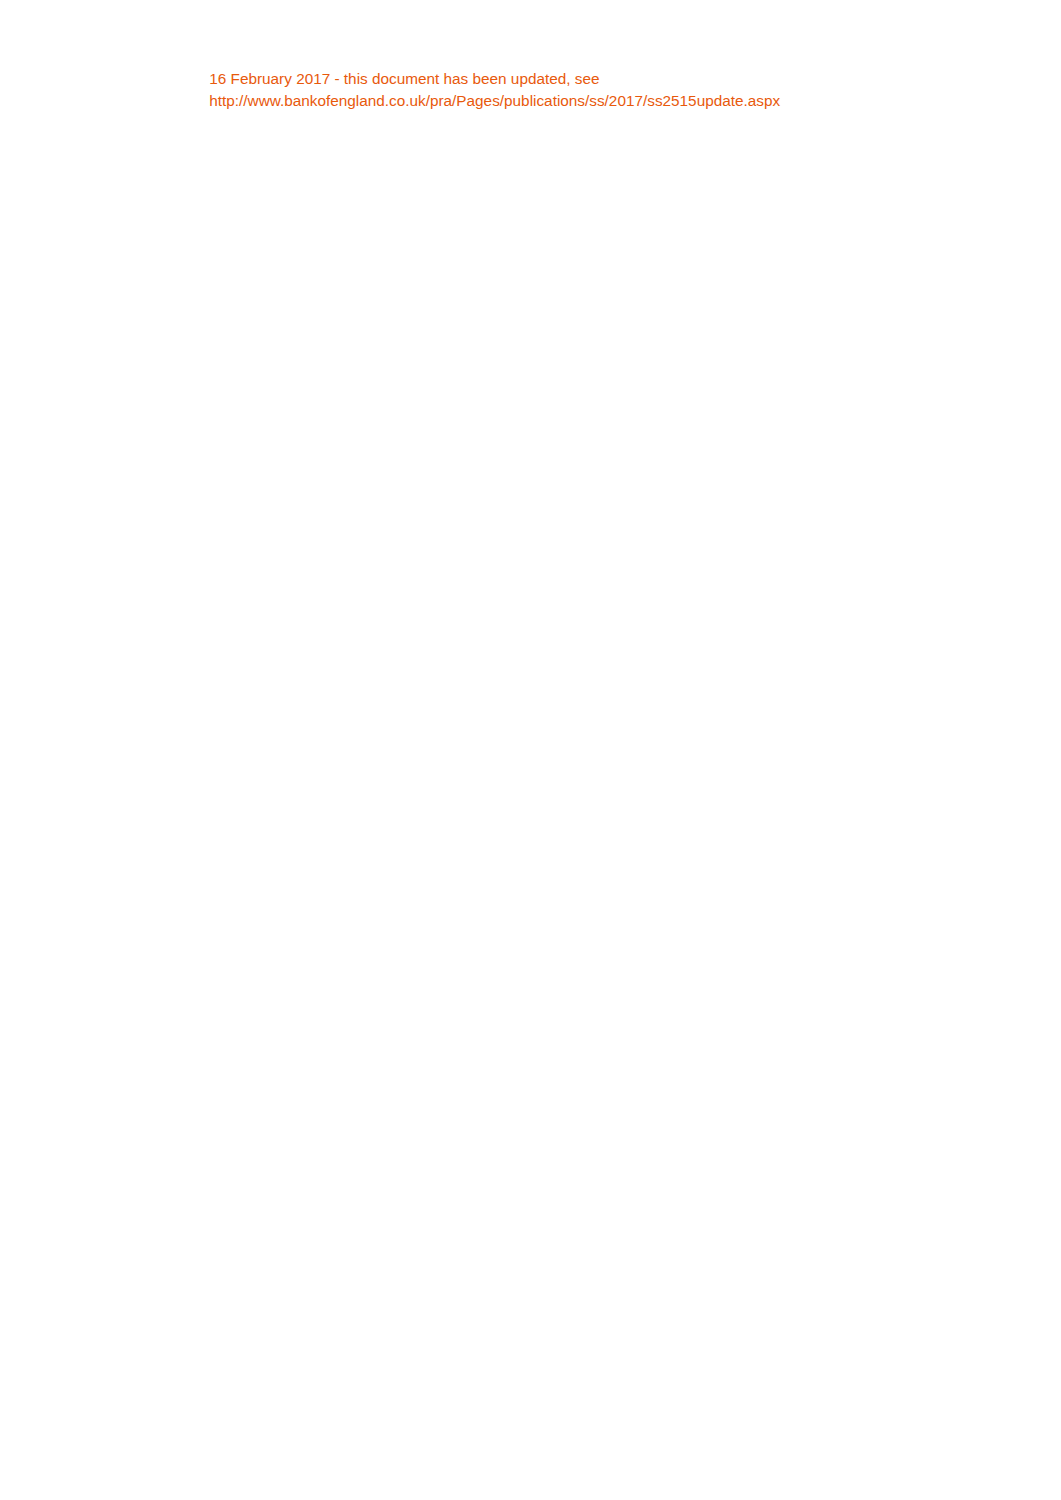16 February 2017 - this document has been updated, see
http://www.bankofengland.co.uk/pra/Pages/publications/ss/2017/ss2515update.aspx